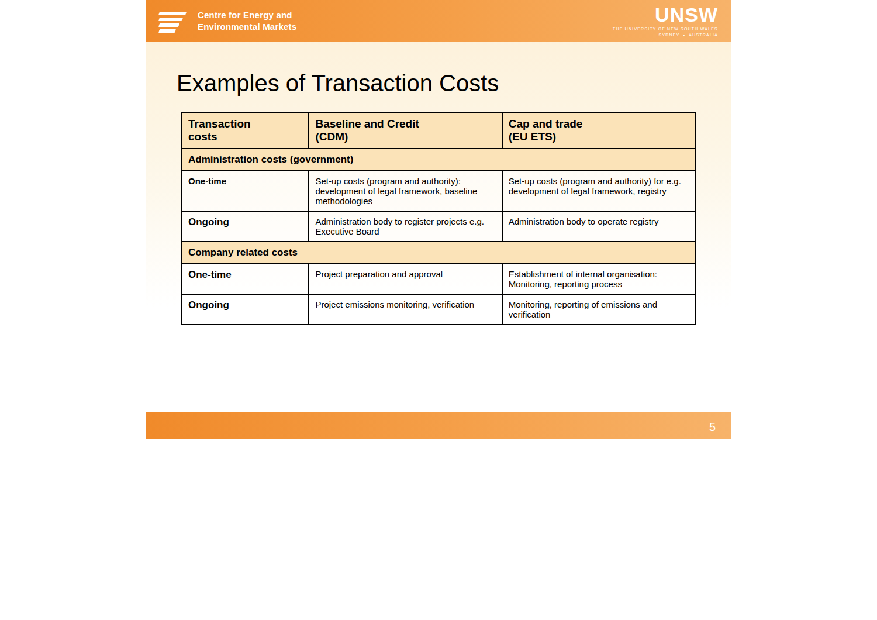Centre for Energy and
Environmental Markets
UNSW
THE UNIVERSITY OF NEW SOUTH WALES
SYDNEY • AUSTRALIA
Examples of Transaction Costs
| Transaction costs | Baseline and Credit (CDM) | Cap and trade (EU ETS) |
| --- | --- | --- |
| Administration costs (government) |
| One-time | Set-up costs (program and authority): development of legal framework, baseline methodologies | Set-up costs (program and authority) for e.g. development of legal framework, registry |
| Ongoing | Administration body to register projects e.g. Executive Board | Administration body to operate registry |
| Company related costs |
| One-time | Project preparation and approval | Establishment of internal organisation: Monitoring, reporting process |
| Ongoing | Project emissions monitoring, verification | Monitoring, reporting of emissions and verification |
5